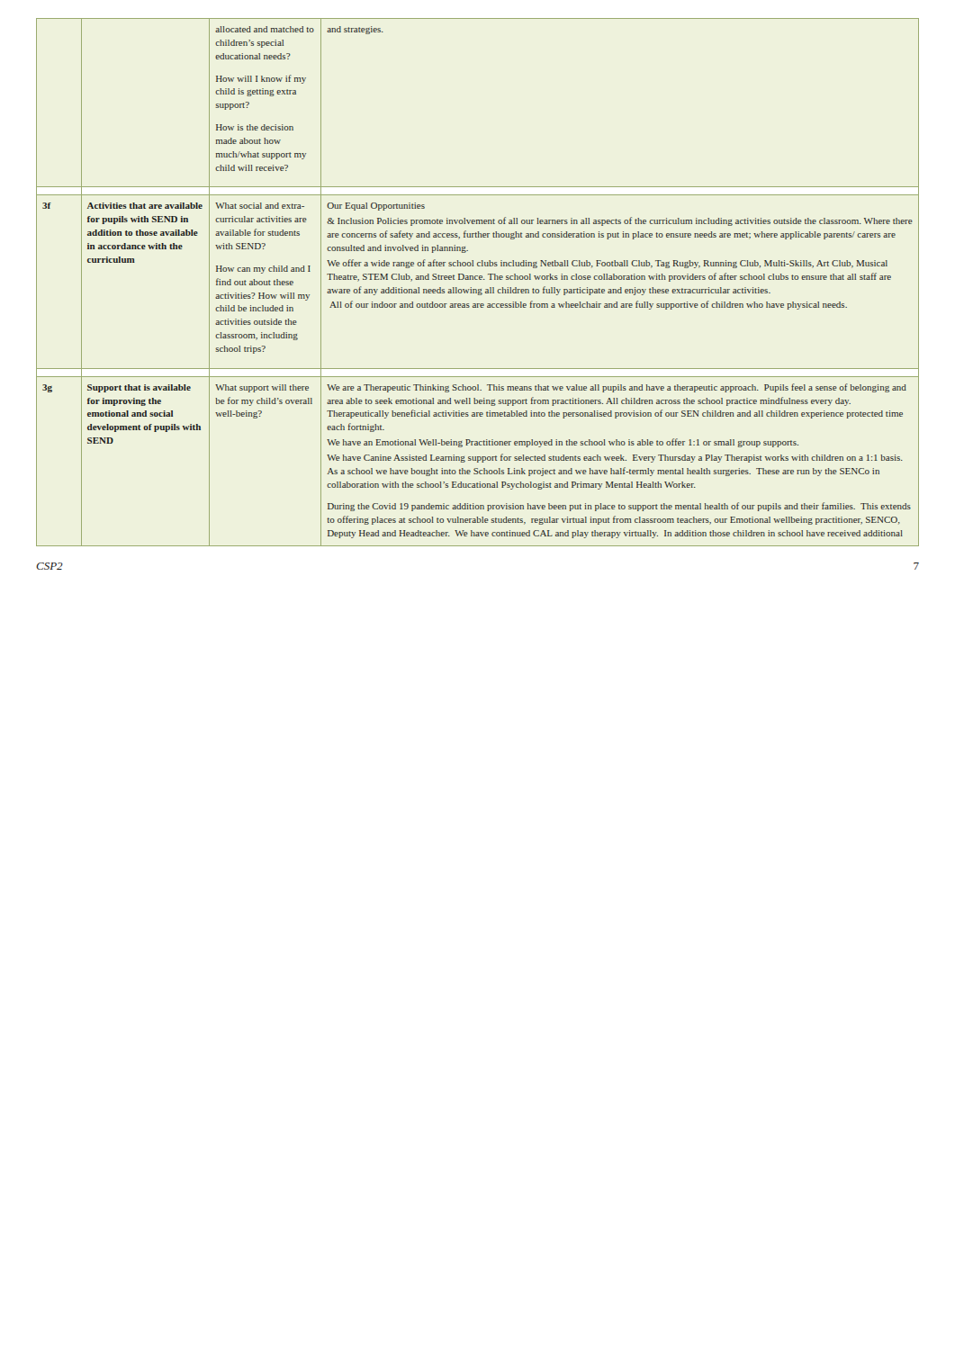| | | allocated and matched to children’s special educational needs? How will I know if my child is getting extra support? How is the decision made about how much/what support my child will receive? | and strategies. |
| 3f | Activities that are available for pupils with SEND in addition to those available in accordance with the curriculum | What social and extra-curricular activities are available for students with SEND? How can my child and I find out about these activities? How will my child be included in activities outside the classroom, including school trips? | Our Equal Opportunities & Inclusion Policies promote involvement of all our learners in all aspects of the curriculum including activities outside the classroom. Where there are concerns of safety and access, further thought and consideration is put in place to ensure needs are met; where applicable parents/ carers are consulted and involved in planning. We offer a wide range of after school clubs including Netball Club, Football Club, Tag Rugby, Running Club, Multi-Skills, Art Club, Musical Theatre, STEM Club, and Street Dance. The school works in close collaboration with providers of after school clubs to ensure that all staff are aware of any additional needs allowing all children to fully participate and enjoy these extracurricular activities. All of our indoor and outdoor areas are accessible from a wheelchair and are fully supportive of children who have physical needs. |
| 3g | Support that is available for improving the emotional and social development of pupils with SEND | What support will there be for my child’s overall well-being? | We are a Therapeutic Thinking School. This means that we value all pupils and have a therapeutic approach. Pupils feel a sense of belonging and area able to seek emotional and well being support from practitioners. All children across the school practice mindfulness every day. Therapeutically beneficial activities are timetabled into the personalised provision of our SEN children and all children experience protected time each fortnight. We have an Emotional Well-being Practitioner employed in the school who is able to offer 1:1 or small group supports. We have Canine Assisted Learning support for selected students each week. Every Thursday a Play Therapist works with children on a 1:1 basis. As a school we have bought into the Schools Link project and we have half-termly mental health surgeries. These are run by the SENCo in collaboration with the school’s Educational Psychologist and Primary Mental Health Worker. During the Covid 19 pandemic addition provision have been put in place to support the mental health of our pupils and their families. This extends to offering places at school to vulnerable students, regular virtual input from classroom teachers, our Emotional wellbeing practitioner, SENCO, Deputy Head and Headteacher. We have continued CAL and play therapy virtually. In addition those children in school have received additional |
CSP2 7